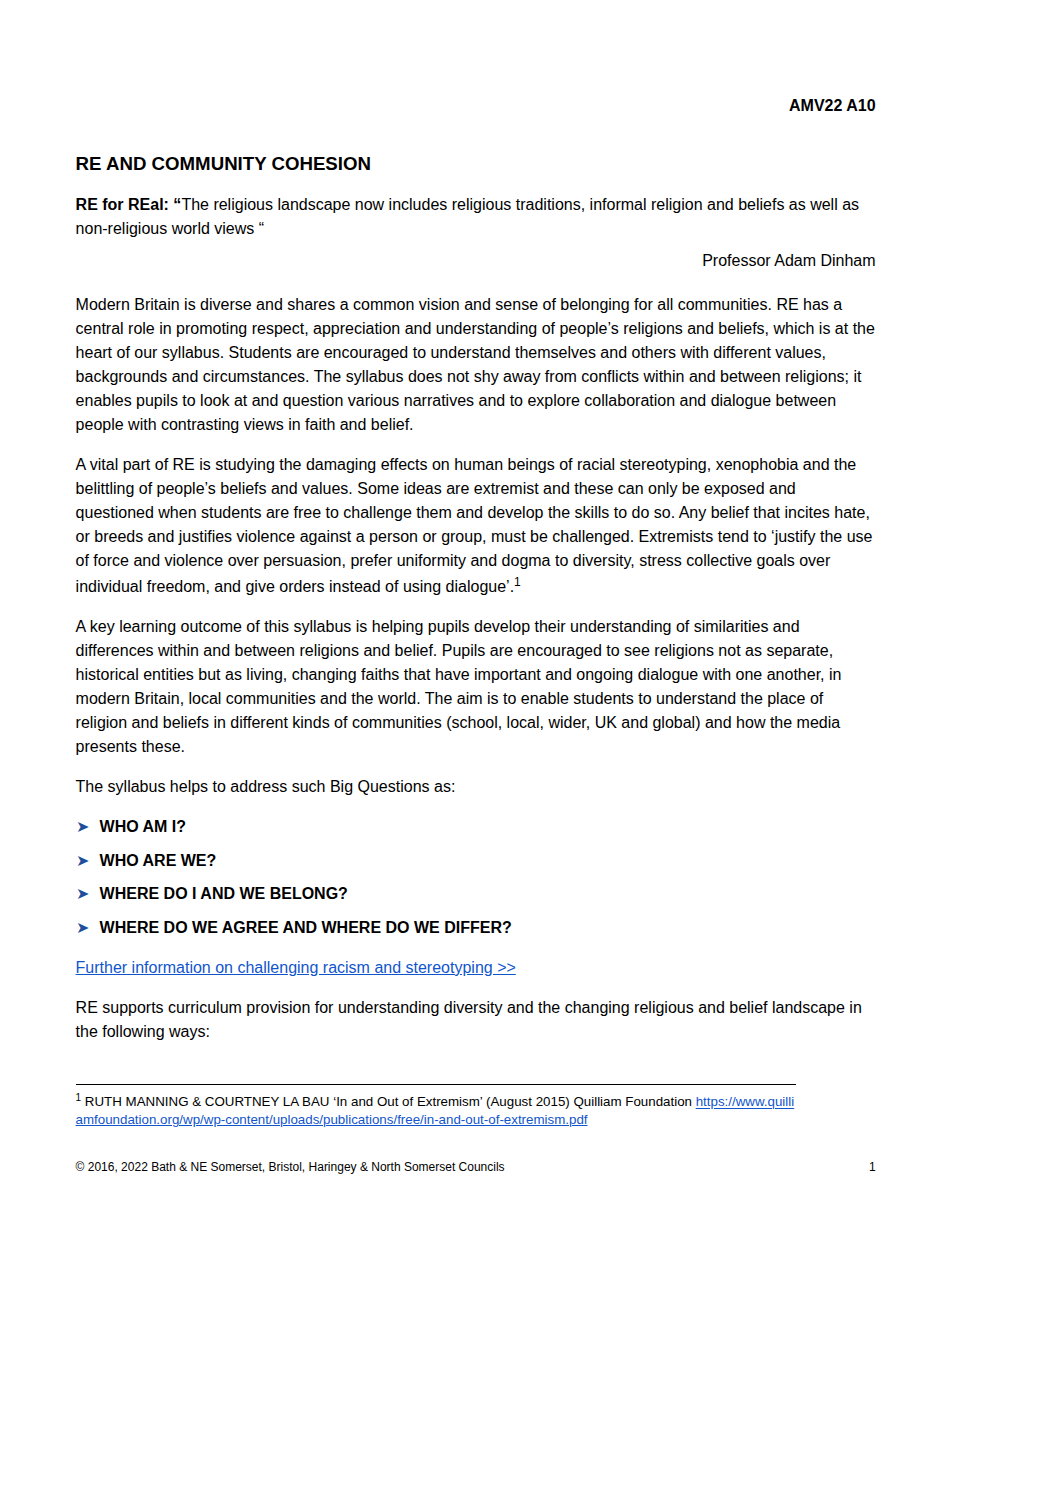AMV22 A10
RE AND COMMUNITY COHESION
RE for REal: “The religious landscape now includes religious traditions, informal religion and beliefs as well as non-religious world views “
Professor Adam Dinham
Modern Britain is diverse and shares a common vision and sense of belonging for all communities. RE has a central role in promoting respect, appreciation and understanding of people’s religions and beliefs, which is at the heart of our syllabus. Students are encouraged to understand themselves and others with different values, backgrounds and circumstances. The syllabus does not shy away from conflicts within and between religions; it enables pupils to look at and question various narratives and to explore collaboration and dialogue between people with contrasting views in faith and belief.
A vital part of RE is studying the damaging effects on human beings of racial stereotyping, xenophobia and the belittling of people’s beliefs and values. Some ideas are extremist and these can only be exposed and questioned when students are free to challenge them and develop the skills to do so. Any belief that incites hate, or breeds and justifies violence against a person or group, must be challenged. Extremists tend to ‘justify the use of force and violence over persuasion, prefer uniformity and dogma to diversity, stress collective goals over individual freedom, and give orders instead of using dialogue’.1
A key learning outcome of this syllabus is helping pupils develop their understanding of similarities and differences within and between religions and belief. Pupils are encouraged to see religions not as separate, historical entities but as living, changing faiths that have important and ongoing dialogue with one another, in modern Britain, local communities and the world. The aim is to enable students to understand the place of religion and beliefs in different kinds of communities (school, local, wider, UK and global) and how the media presents these.
The syllabus helps to address such Big Questions as:
WHO AM I?
WHO ARE WE?
WHERE DO I AND WE BELONG?
WHERE DO WE AGREE AND WHERE DO WE DIFFER?
Further information on challenging racism and stereotyping >>
RE supports curriculum provision for understanding diversity and the changing religious and belief landscape in the following ways:
1 RUTH MANNING & COURTNEY LA BAU ‘In and Out of Extremism’ (August 2015) Quilliam Foundation https://www.quilliamfoundation.org/wp/wp-content/uploads/publications/free/in-and-out-of-extremism.pdf
© 2016, 2022 Bath & NE Somerset, Bristol, Haringey & North Somerset Councils 1